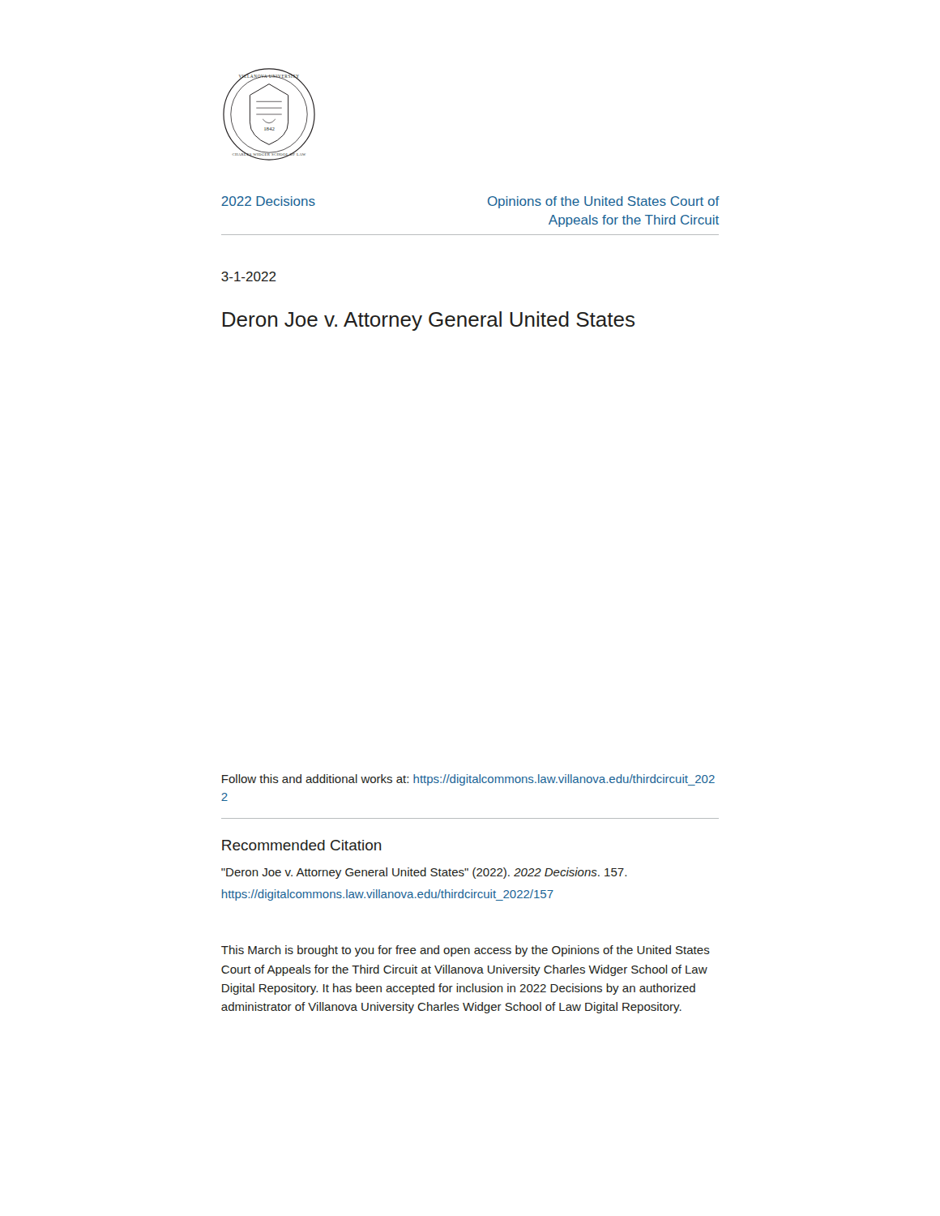1842 VILLANOVA UNIVERSITY CHARLES WIDGER SCHOOL OF LAW
2022 Decisions
Opinions of the United States Court of Appeals for the Third Circuit
3-1-2022
Deron Joe v. Attorney General United States
Follow this and additional works at: https://digitalcommons.law.villanova.edu/thirdcircuit_2022
Recommended Citation
"Deron Joe v. Attorney General United States" (2022). 2022 Decisions. 157.
https://digitalcommons.law.villanova.edu/thirdcircuit_2022/157
This March is brought to you for free and open access by the Opinions of the United States Court of Appeals for the Third Circuit at Villanova University Charles Widger School of Law Digital Repository. It has been accepted for inclusion in 2022 Decisions by an authorized administrator of Villanova University Charles Widger School of Law Digital Repository.